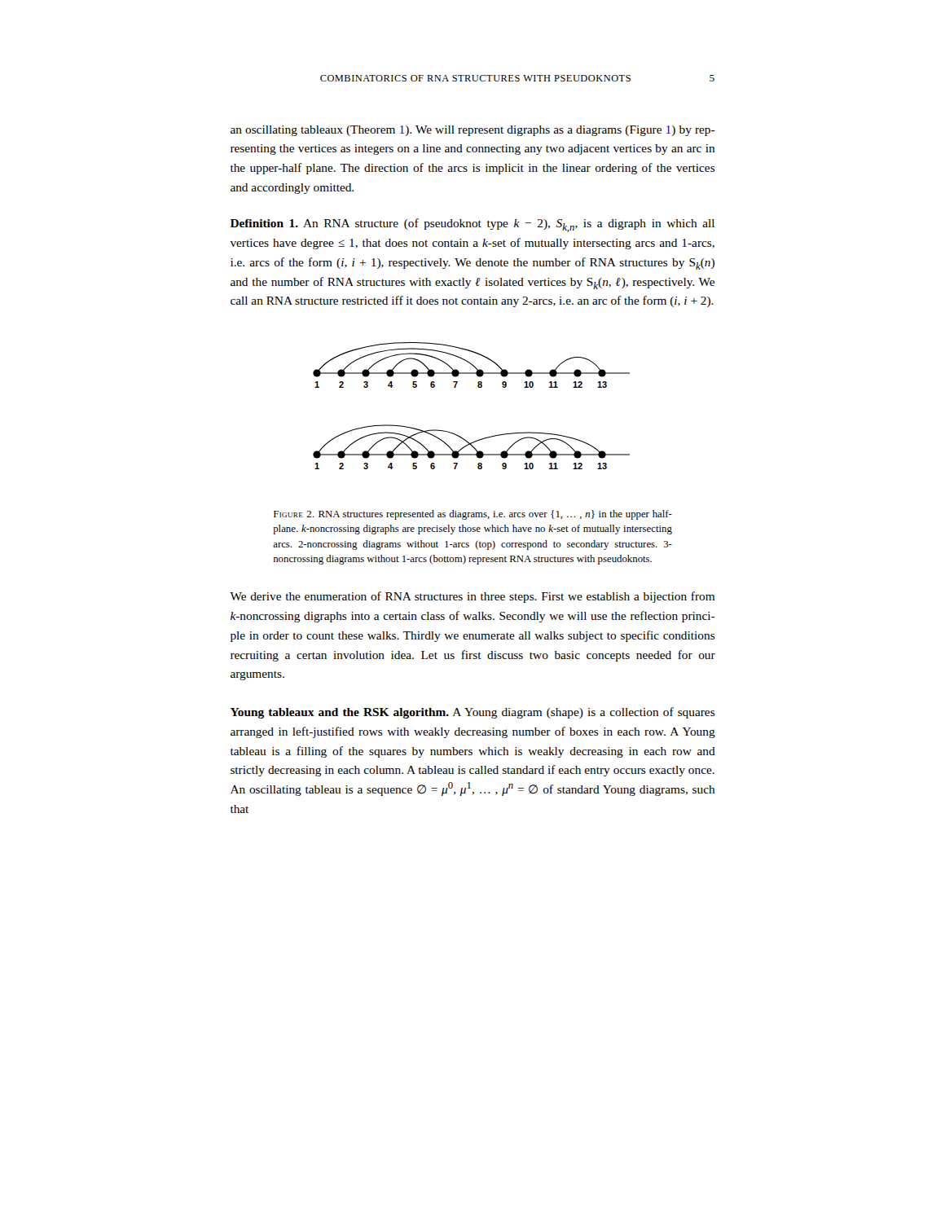COMBINATORICS OF RNA STRUCTURES WITH PSEUDOKNOTS 5
an oscillating tableaux (Theorem 1). We will represent digraphs as a diagrams (Figure 1) by representing the vertices as integers on a line and connecting any two adjacent vertices by an arc in the upper-half plane. The direction of the arcs is implicit in the linear ordering of the vertices and accordingly omitted.
Definition 1. An RNA structure (of pseudoknot type k − 2), Sk,n, is a digraph in which all vertices have degree ≤ 1, that does not contain a k-set of mutually intersecting arcs and 1-arcs, i.e. arcs of the form (i, i + 1), respectively. We denote the number of RNA structures by Sk(n) and the number of RNA structures with exactly ℓ isolated vertices by Sk(n, ℓ), respectively. We call an RNA structure restricted iff it does not contain any 2-arcs, i.e. an arc of the form (i, i + 2).
1 2 3 4 5 6 7 8 9 10 11 12 13 1 2 3 4 5 6 7 8 9 10 11 12 13
Figure 2. RNA structures represented as diagrams, i.e. arcs over {1, … , n} in the upper half-plane. k-noncrossing digraphs are precisely those which have no k-set of mutually intersecting arcs. 2-noncrossing diagrams without 1-arcs (top) correspond to secondary structures. 3-noncrossing diagrams without 1-arcs (bottom) represent RNA structures with pseudoknots.
We derive the enumeration of RNA structures in three steps. First we establish a bijection from k-noncrossing digraphs into a certain class of walks. Secondly we will use the reflection principle in order to count these walks. Thirdly we enumerate all walks subject to specific conditions recruiting a certan involution idea. Let us first discuss two basic concepts needed for our arguments.
Young tableaux and the RSK algorithm. A Young diagram (shape) is a collection of squares arranged in left-justified rows with weakly decreasing number of boxes in each row. A Young tableau is a filling of the squares by numbers which is weakly decreasing in each row and strictly decreasing in each column. A tableau is called standard if each entry occurs exactly once. An oscillating tableau is a sequence ∅ = μ0, μ1, … , μn = ∅ of standard Young diagrams, such that